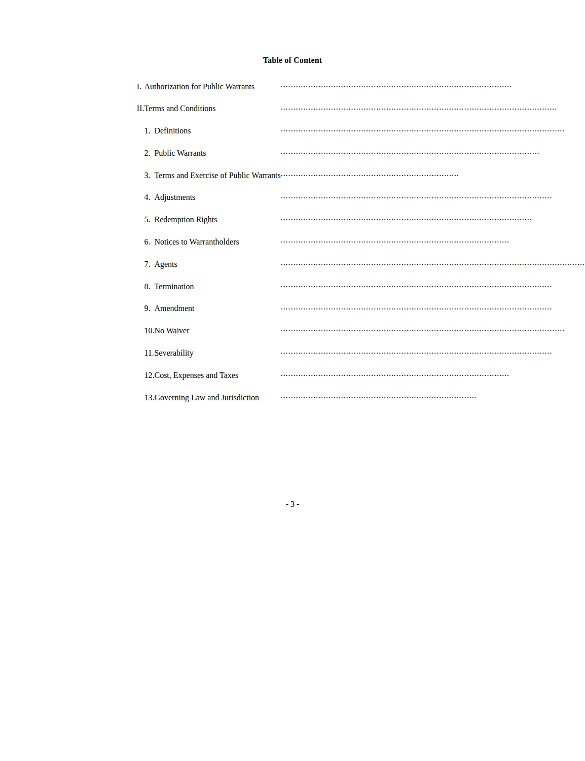Table of Content
| I. | Authorization for Public Warrants | ............................................................................................ | 4 |
| II. | Terms and Conditions | .............................................................................................................. | 4 |
| | 1. | Definitions | ................................................................................................................. | 4 |
| | 2. | Public Warrants | ....................................................................................................... | 7 |
| | 3. | Terms and Exercise of Public Warrants | ....................................................................... | 8 |
| | 4. | Adjustments | ............................................................................................................ | 12 |
| | 5. | Redemption Rights | .................................................................................................... | 15 |
| | 6. | Notices to Warrantholders | ........................................................................................... | 18 |
| | 7. | Agents | ......................................................................................................................... | 18 |
| | 8. | Termination | ............................................................................................................ | 19 |
| | 9. | Amendment | ............................................................................................................ | 19 |
| | 10. | No Waiver | ................................................................................................................. | 19 |
| | 11. | Severability | ............................................................................................................ | 20 |
| | 12. | Cost, Expenses and Taxes | ........................................................................................... | 20 |
| | 13. | Governing Law and Jurisdiction | .............................................................................. | 20 |
- 3 -